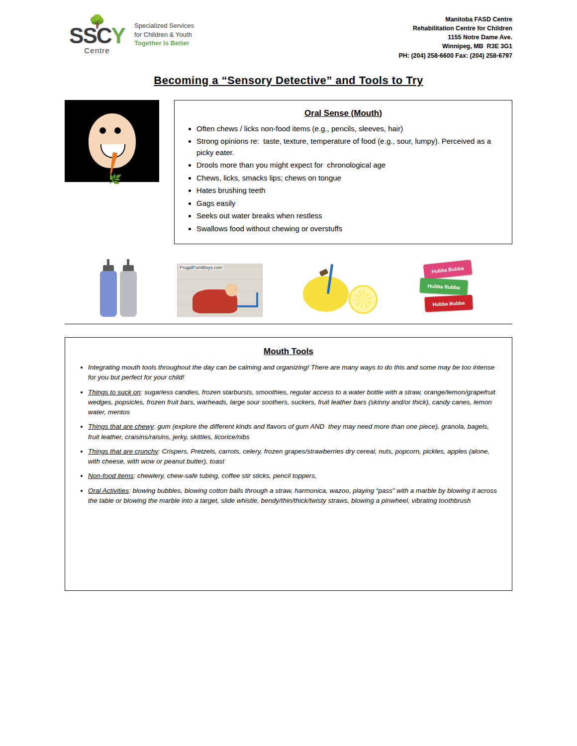🌳
SSCY
Centre
Specialized Services
for Children & Youth
Together Is Better
Manitoba FASD Centre
Rehabilitation Centre for Children
1155 Notre Dame Ave.
Winnipeg, MB R3E 3G1
PH: (204) 258-6600 Fax: (204) 258-6797
Becoming a “Sensory Detective” and Tools to Try
🌿
Oral Sense (Mouth)
Often chews / licks non-food items (e.g., pencils, sleeves, hair)
Strong opinions re: taste, texture, temperature of food (e.g., sour, lumpy). Perceived as a picky eater.
Drools more than you might expect for chronological age
Chews, licks, smacks lips; chews on tongue
Hates brushing teeth
Gags easily
Seeks out water breaks when restless
Swallows food without chewing or overstuffs
FrugalFun4Boys.com
Hubba Bubba
Hubba Bubba
Hubba Bubba
Mouth Tools
Integrating mouth tools throughout the day can be calming and organizing! There are many ways to do this and some may be too intense for you but perfect for your child!
Things to suck on: sugarless candies, frozen starbursts, smoothies, regular access to a water bottle with a straw, orange/lemon/grapefruit wedges, popsicles, frozen fruit bars, warheads, large sour soothers, suckers, fruit leather bars (skinny and/or thick), candy canes, lemon water, mentos
Things that are chewy: gum (explore the different kinds and flavors of gum AND they may need more than one piece), granola, bagels, fruit leather, craisins/raisins, jerky, skittles, licorice/nibs
Things that are crunchy: Crispers, Pretzels, carrots, celery, frozen grapes/strawberries dry cereal, nuts, popcorn, pickles, apples (alone, with cheese, with wow or peanut butter), toast
Non-food items: chewlery, chew-safe tubing, coffee stir sticks, pencil toppers,
Oral Activities: blowing bubbles, blowing cotton balls through a straw, harmonica, wazoo, playing “pass” with a marble by blowing it across the table or blowing the marble into a target, slide whistle, bendy/thin/thick/twisty straws, blowing a pinwheel, vibrating toothbrush